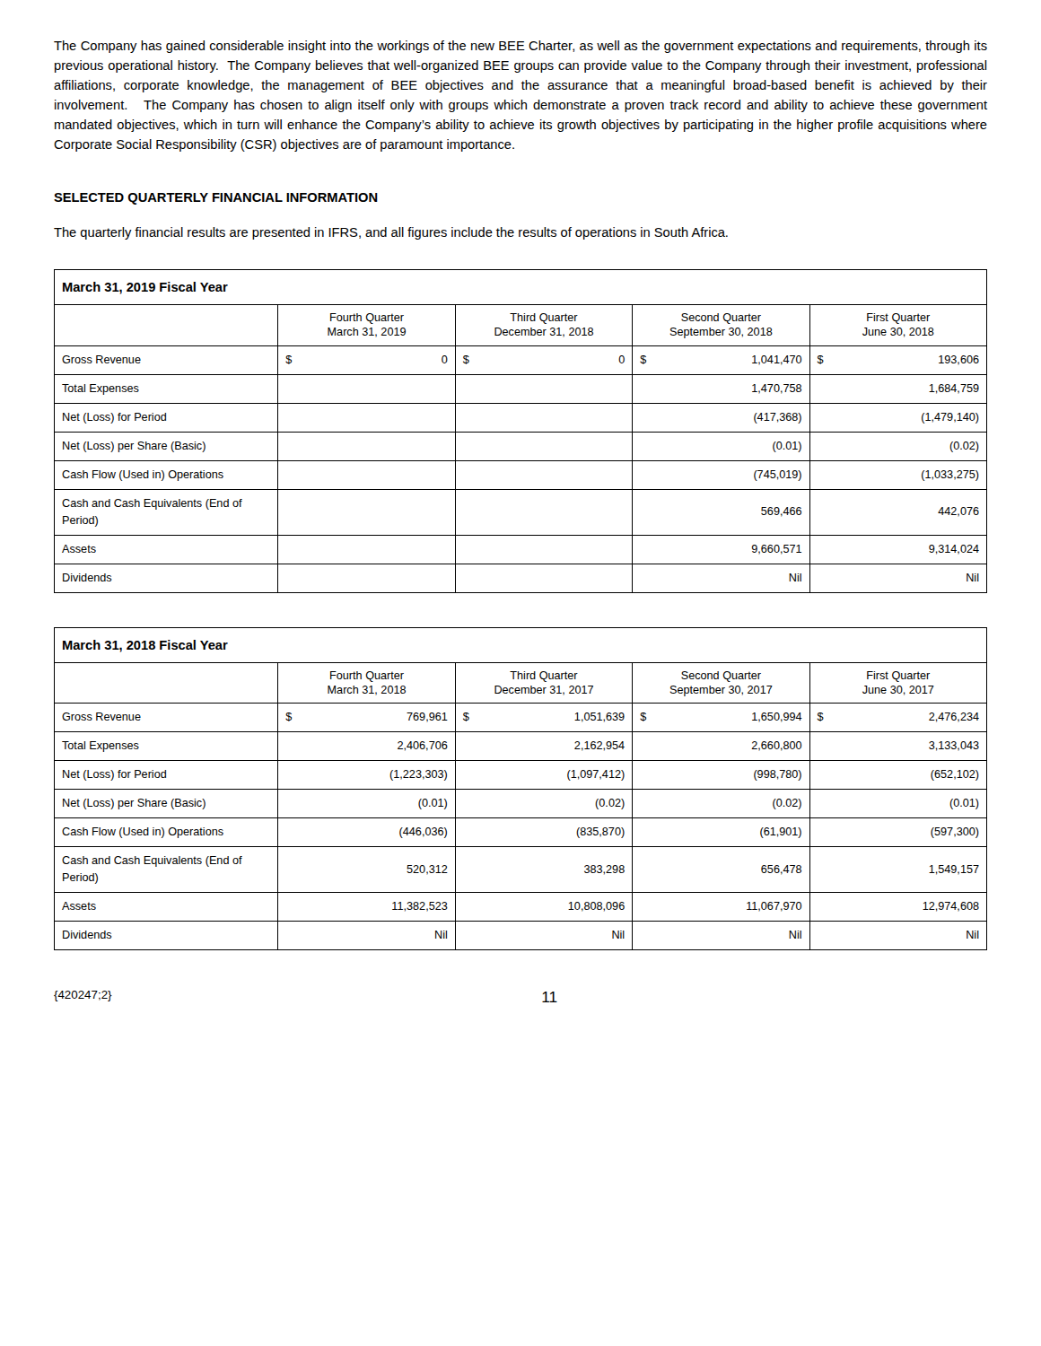The Company has gained considerable insight into the workings of the new BEE Charter, as well as the government expectations and requirements, through its previous operational history. The Company believes that well-organized BEE groups can provide value to the Company through their investment, professional affiliations, corporate knowledge, the management of BEE objectives and the assurance that a meaningful broad-based benefit is achieved by their involvement. The Company has chosen to align itself only with groups which demonstrate a proven track record and ability to achieve these government mandated objectives, which in turn will enhance the Company’s ability to achieve its growth objectives by participating in the higher profile acquisitions where Corporate Social Responsibility (CSR) objectives are of paramount importance.
SELECTED QUARTERLY FINANCIAL INFORMATION
The quarterly financial results are presented in IFRS, and all figures include the results of operations in South Africa.
March 31, 2019 Fiscal Year
| | Fourth Quarter March 31, 2019 | Third Quarter December 31, 2018 | Second Quarter September 30, 2018 | First Quarter June 30, 2018 |
| --- | --- | --- | --- | --- |
| Gross Revenue | $ 0 | $ 0 | $ 1,041,470 | $ 193,606 |
| Total Expenses | | | 1,470,758 | 1,684,759 |
| Net (Loss) for Period | | | (417,368) | (1,479,140) |
| Net (Loss) per Share (Basic) | | | (0.01) | (0.02) |
| Cash Flow (Used in) Operations | | | (745,019) | (1,033,275) |
| Cash and Cash Equivalents (End of Period) | | | 569,466 | 442,076 |
| Assets | | | 9,660,571 | 9,314,024 |
| Dividends | | | Nil | Nil |
March 31, 2018 Fiscal Year
| | Fourth Quarter March 31, 2018 | Third Quarter December 31, 2017 | Second Quarter September 30, 2017 | First Quarter June 30, 2017 |
| --- | --- | --- | --- | --- |
| Gross Revenue | $ 769,961 | $ 1,051,639 | $ 1,650,994 | $ 2,476,234 |
| Total Expenses | 2,406,706 | 2,162,954 | 2,660,800 | 3,133,043 |
| Net (Loss) for Period | (1,223,303) | (1,097,412) | (998,780) | (652,102) |
| Net (Loss) per Share (Basic) | (0.01) | (0.02) | (0.02) | (0.01) |
| Cash Flow (Used in) Operations | (446,036) | (835,870) | (61,901) | (597,300) |
| Cash and Cash Equivalents (End of Period) | 520,312 | 383,298 | 656,478 | 1,549,157 |
| Assets | 11,382,523 | 10,808,096 | 11,067,970 | 12,974,608 |
| Dividends | Nil | Nil | Nil | Nil |
{420247;2}
11